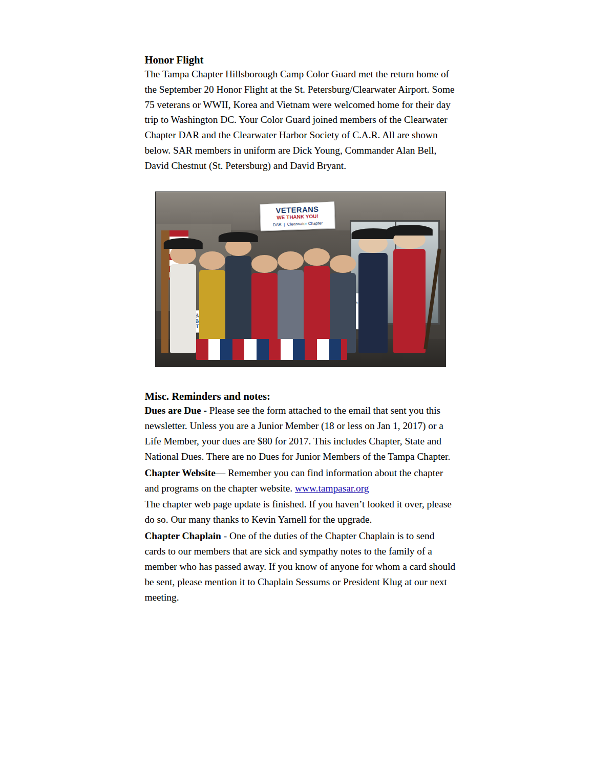Honor Flight
The Tampa Chapter Hillsborough Camp Color Guard met the return home of the September 20 Honor Flight at the St. Petersburg/Clearwater Airport. Some 75 veterans or WWII, Korea and Vietnam were welcomed home for their day trip to Washington DC. Your Color Guard joined members of the Clearwater Chapter DAR and the Clearwater Harbor Society of C.A.R. All are shown below. SAR members in uniform are Dick Young, Commander Alan Bell, David Chestnut (St. Petersburg) and David Bryant.
VETERANS
WE THANK YOU!
DAR | Clearwater Chapter
WELCOME
BACK
VETERANS
DAR
Daughters of the American Revolution
CLEARWATER CHAPTER
Welcome Home VETERANS
THANK YOU FOR YOUR SERVICE
Misc. Reminders and notes:
Dues are Due - Please see the form attached to the email that sent you this newsletter. Unless you are a Junior Member (18 or less on Jan 1, 2017) or a Life Member, your dues are $80 for 2017. This includes Chapter, State and National Dues. There are no Dues for Junior Members of the Tampa Chapter.
Chapter Website— Remember you can find information about the chapter and programs on the chapter website. www.tampasar.org
The chapter web page update is finished. If you haven’t looked it over, please do so. Our many thanks to Kevin Yarnell for the upgrade.
Chapter Chaplain - One of the duties of the Chapter Chaplain is to send cards to our members that are sick and sympathy notes to the family of a member who has passed away. If you know of anyone for whom a card should be sent, please mention it to Chaplain Sessums or President Klug at our next meeting.